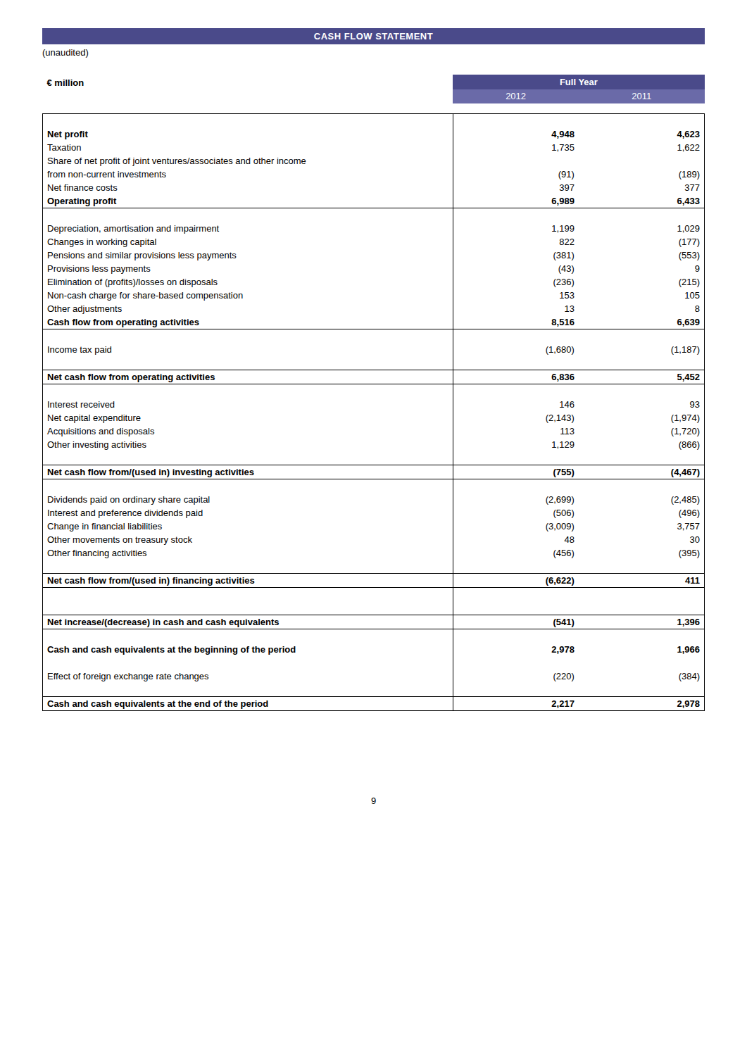CASH FLOW STATEMENT
(unaudited)
| € million | Full Year |
| | 2012 | 2011 |
| Net profit | 4,948 | 4,623 |
| Taxation | 1,735 | 1,622 |
| Share of net profit of joint ventures/associates and other income | | |
| from non-current investments | (91) | (189) |
| Net finance costs | 397 | 377 |
| Operating profit | 6,989 | 6,433 |
| Depreciation, amortisation and impairment | 1,199 | 1,029 |
| Changes in working capital | 822 | (177) |
| Pensions and similar provisions less payments | (381) | (553) |
| Provisions less payments | (43) | 9 |
| Elimination of (profits)/losses on disposals | (236) | (215) |
| Non-cash charge for share-based compensation | 153 | 105 |
| Other adjustments | 13 | 8 |
| Cash flow from operating activities | 8,516 | 6,639 |
| Income tax paid | (1,680) | (1,187) |
| Net cash flow from operating activities | 6,836 | 5,452 |
| Interest received | 146 | 93 |
| Net capital expenditure | (2,143) | (1,974) |
| Acquisitions and disposals | 113 | (1,720) |
| Other investing activities | 1,129 | (866) |
| Net cash flow from/(used in) investing activities | (755) | (4,467) |
| Dividends paid on ordinary share capital | (2,699) | (2,485) |
| Interest and preference dividends paid | (506) | (496) |
| Change in financial liabilities | (3,009) | 3,757 |
| Other movements on treasury stock | 48 | 30 |
| Other financing activities | (456) | (395) |
| Net cash flow from/(used in) financing activities | (6,622) | 411 |
| Net increase/(decrease) in cash and cash equivalents | (541) | 1,396 |
| Cash and cash equivalents at the beginning of the period | 2,978 | 1,966 |
| Effect of foreign exchange rate changes | (220) | (384) |
| Cash and cash equivalents at the end of the period | 2,217 | 2,978 |
9